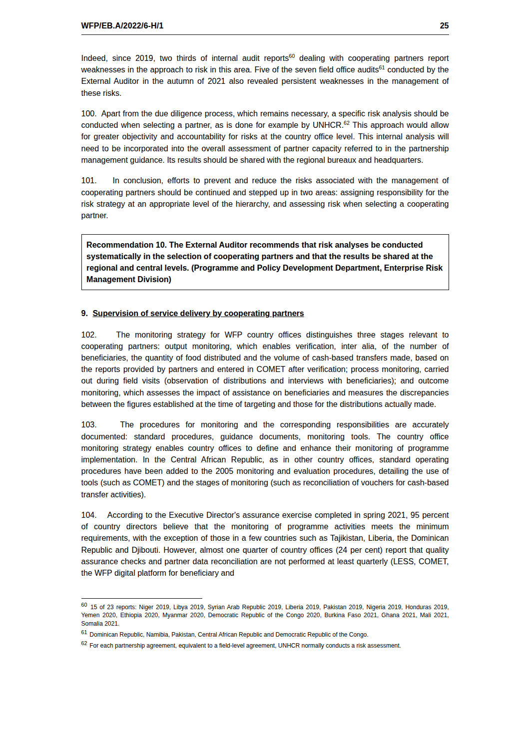WFP/EB.A/2022/6-H/1 25
Indeed, since 2019, two thirds of internal audit reports60 dealing with cooperating partners report weaknesses in the approach to risk in this area. Five of the seven field office audits61 conducted by the External Auditor in the autumn of 2021 also revealed persistent weaknesses in the management of these risks.
100. Apart from the due diligence process, which remains necessary, a specific risk analysis should be conducted when selecting a partner, as is done for example by UNHCR.62 This approach would allow for greater objectivity and accountability for risks at the country office level. This internal analysis will need to be incorporated into the overall assessment of partner capacity referred to in the partnership management guidance. Its results should be shared with the regional bureaux and headquarters.
101. In conclusion, efforts to prevent and reduce the risks associated with the management of cooperating partners should be continued and stepped up in two areas: assigning responsibility for the risk strategy at an appropriate level of the hierarchy, and assessing risk when selecting a cooperating partner.
Recommendation 10. The External Auditor recommends that risk analyses be conducted systematically in the selection of cooperating partners and that the results be shared at the regional and central levels. (Programme and Policy Development Department, Enterprise Risk Management Division)
9. Supervision of service delivery by cooperating partners
102. The monitoring strategy for WFP country offices distinguishes three stages relevant to cooperating partners: output monitoring, which enables verification, inter alia, of the number of beneficiaries, the quantity of food distributed and the volume of cash-based transfers made, based on the reports provided by partners and entered in COMET after verification; process monitoring, carried out during field visits (observation of distributions and interviews with beneficiaries); and outcome monitoring, which assesses the impact of assistance on beneficiaries and measures the discrepancies between the figures established at the time of targeting and those for the distributions actually made.
103. The procedures for monitoring and the corresponding responsibilities are accurately documented: standard procedures, guidance documents, monitoring tools. The country office monitoring strategy enables country offices to define and enhance their monitoring of programme implementation. In the Central African Republic, as in other country offices, standard operating procedures have been added to the 2005 monitoring and evaluation procedures, detailing the use of tools (such as COMET) and the stages of monitoring (such as reconciliation of vouchers for cash-based transfer activities).
104. According to the Executive Director's assurance exercise completed in spring 2021, 95 percent of country directors believe that the monitoring of programme activities meets the minimum requirements, with the exception of those in a few countries such as Tajikistan, Liberia, the Dominican Republic and Djibouti. However, almost one quarter of country offices (24 per cent) report that quality assurance checks and partner data reconciliation are not performed at least quarterly (LESS, COMET, the WFP digital platform for beneficiary and
60 15 of 23 reports: Niger 2019, Libya 2019, Syrian Arab Republic 2019, Liberia 2019, Pakistan 2019, Nigeria 2019, Honduras 2019, Yemen 2020, Ethiopia 2020, Myanmar 2020, Democratic Republic of the Congo 2020, Burkina Faso 2021, Ghana 2021, Mali 2021, Somalia 2021.
61 Dominican Republic, Namibia, Pakistan, Central African Republic and Democratic Republic of the Congo.
62 For each partnership agreement, equivalent to a field-level agreement, UNHCR normally conducts a risk assessment.